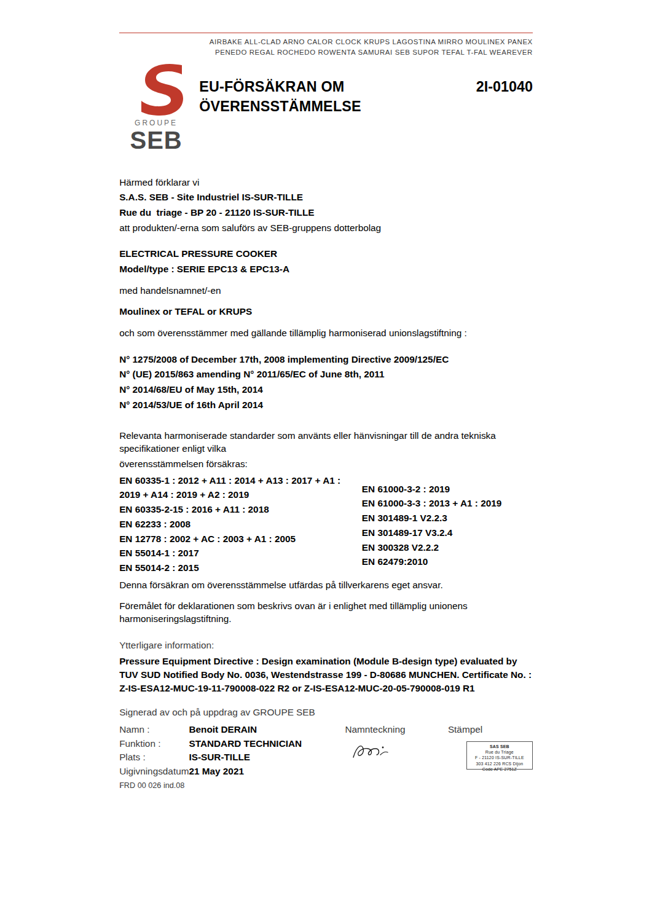AIRBAKE ALL-CLAD ARNO CALOR CLOCK KRUPS LAGOSTINA MIRRO MOULINEX PANEX
PENEDO REGAL ROCHEDO ROWENTA SAMURAI SEB SUPOR TEFAL T-FAL WEAREVER
GROUPE
SEB
EU-FÖRSÄKRAN OM ÖVERENSSTÄMMELSE
2I-01040
Härmed förklarar vi
S.A.S. SEB - Site Industriel IS-SUR-TILLE
Rue du triage - BP 20 - 21120 IS-SUR-TILLE
att produkten/-erna som saluförs av SEB-gruppens dotterbolag
ELECTRICAL PRESSURE COOKER
Model/type : SERIE EPC13 & EPC13-A
med handelsnamnet/-en
Moulinex or TEFAL or KRUPS
och som överensstämmer med gällande tillämplig harmoniserad unionslagstiftning :
N° 1275/2008 of December 17th, 2008 implementing Directive 2009/125/EC
N° (UE) 2015/863 amending N° 2011/65/EC of June 8th, 2011
N° 2014/68/EU of May 15th, 2014
N° 2014/53/UE of 16th April 2014
Relevanta harmoniserade standarder som använts eller hänvisningar till de andra tekniska specifikationer enligt vilka
överensstämmelsen försäkras:
EN 60335-1 : 2012 + A11 : 2014 + A13 : 2017 + A1 : 2019 + A14 : 2019 + A2 : 2019
EN 60335-2-15 : 2016 + A11 : 2018
EN 62233 : 2008
EN 12778 : 2002 + AC : 2003 + A1 : 2005
EN 55014-1 : 2017
EN 55014-2 : 2015
EN 61000-3-2 : 2019
EN 61000-3-3 : 2013 + A1 : 2019
EN 301489-1 V2.2.3
EN 301489-17 V3.2.4
EN 300328 V2.2.2
EN 62479:2010
Denna försäkran om överensstämmelse utfärdas på tillverkarens eget ansvar.
Föremålet för deklarationen som beskrivs ovan är i enlighet med tillämplig unionens harmoniseringslagstiftning.
Ytterligare information:
Pressure Equipment Directive : Design examination (Module B-design type) evaluated by TUV SUD Notified Body No. 0036, Westendstrasse 199 - D-80686 MUNCHEN. Certificate No. : Z-IS-ESA12-MUC-19-11-790008-022 R2 or Z-IS-ESA12-MUC-20-05-790008-019 R1
Signerad av och på uppdrag av GROUPE SEB
| Namn : | Benoit DERAIN | Namnteckning | Stämpel |
| Funktion : | STANDARD TECHNICIAN | | SAS SEB Rue du Triage F - 21120 IS-SUR-TILLE 303 412 226 RCS Dijon Code APE 2751Z |
| Plats : | IS-SUR-TILLE |
| Uigivningsdatum : | 21 May 2021 |
FRD 00 026 ind.08